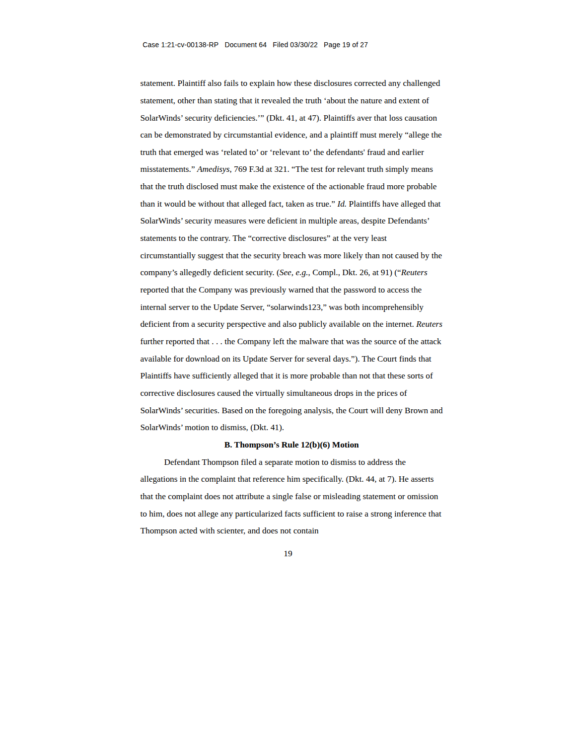Case 1:21-cv-00138-RP Document 64 Filed 03/30/22 Page 19 of 27
statement. Plaintiff also fails to explain how these disclosures corrected any challenged statement, other than stating that it revealed the truth ‘about the nature and extent of SolarWinds’ security deficiencies.’” (Dkt. 41, at 47). Plaintiffs aver that loss causation can be demonstrated by circumstantial evidence, and a plaintiff must merely “allege the truth that emerged was ‘related to’ or ‘relevant to’ the defendants' fraud and earlier misstatements.” Amedisys, 769 F.3d at 321. “The test for relevant truth simply means that the truth disclosed must make the existence of the actionable fraud more probable than it would be without that alleged fact, taken as true.” Id. Plaintiffs have alleged that SolarWinds’ security measures were deficient in multiple areas, despite Defendants’ statements to the contrary. The “corrective disclosures” at the very least circumstantially suggest that the security breach was more likely than not caused by the company’s allegedly deficient security. (See, e.g., Compl., Dkt. 26, at 91) (“Reuters reported that the Company was previously warned that the password to access the internal server to the Update Server, “solarwinds123,” was both incomprehensibly deficient from a security perspective and also publicly available on the internet. Reuters further reported that . . . the Company left the malware that was the source of the attack available for download on its Update Server for several days.”). The Court finds that Plaintiffs have sufficiently alleged that it is more probable than not that these sorts of corrective disclosures caused the virtually simultaneous drops in the prices of SolarWinds’ securities. Based on the foregoing analysis, the Court will deny Brown and SolarWinds’ motion to dismiss, (Dkt. 41).
B. Thompson’s Rule 12(b)(6) Motion
Defendant Thompson filed a separate motion to dismiss to address the allegations in the complaint that reference him specifically. (Dkt. 44, at 7). He asserts that the complaint does not attribute a single false or misleading statement or omission to him, does not allege any particularized facts sufficient to raise a strong inference that Thompson acted with scienter, and does not contain
19